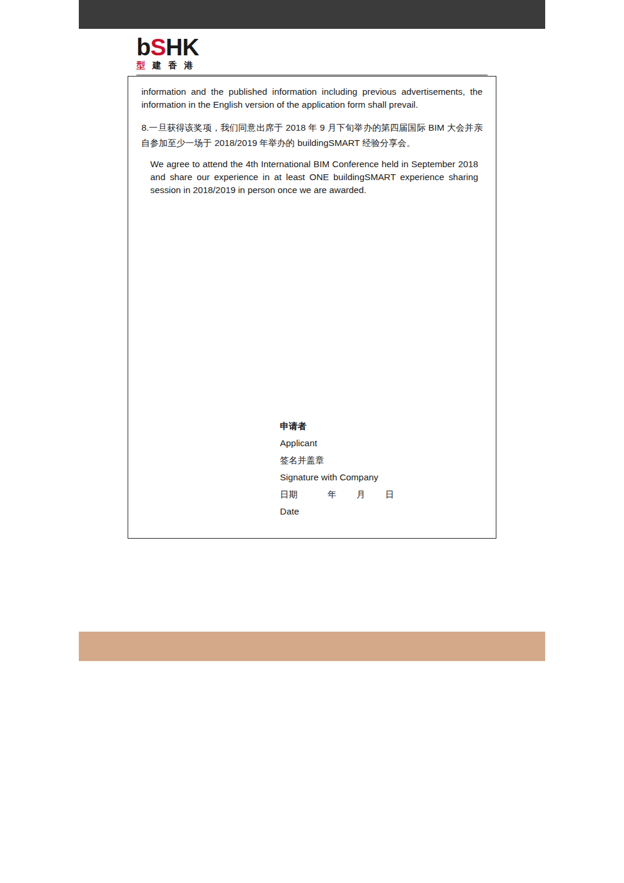bSHK
型 建 香 港
information and the published information including previous advertisements, the information in the English version of the application form shall prevail.
8.一旦获得该奖项，我们同意出席于 2018 年 9 月下旬举办的第四届国际 BIM 大会并亲自参加至少一场于 2018/2019 年举办的 buildingSMART 经验分享会。
We agree to attend the 4th International BIM Conference held in September 2018 and share our experience in at least ONE buildingSMART experience sharing session in 2018/2019 in person once we are awarded.
申请者
Applicant
签名并盖章
Signature with Company
日期 年 月 日
Date